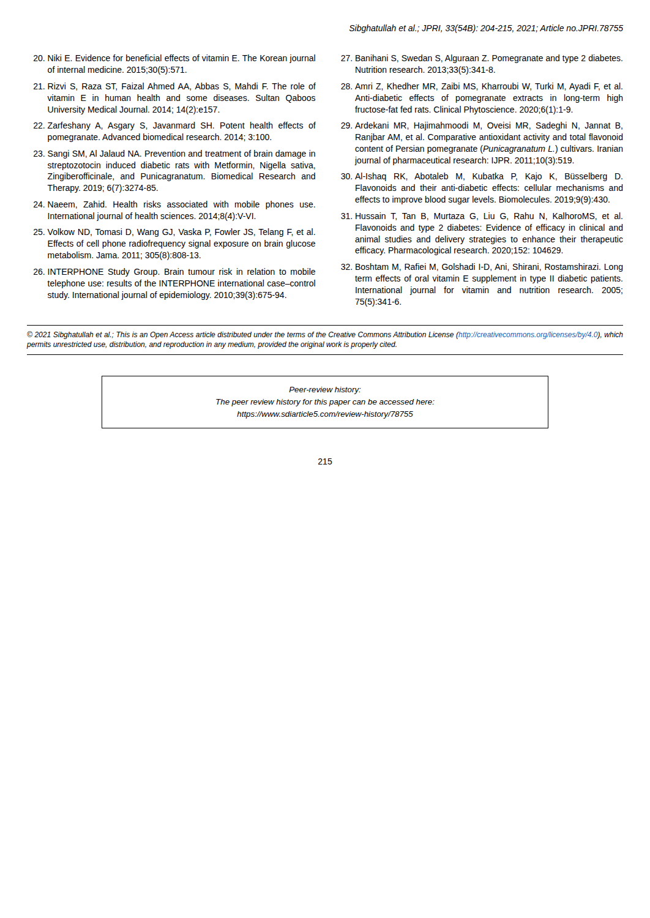Sibghatullah et al.; JPRI, 33(54B): 204-215, 2021; Article no.JPRI.78755
Niki E. Evidence for beneficial effects of vitamin E. The Korean journal of internal medicine. 2015;30(5):571.
Rizvi S, Raza ST, Faizal Ahmed AA, Abbas S, Mahdi F. The role of vitamin E in human health and some diseases. Sultan Qaboos University Medical Journal. 2014; 14(2):e157.
Zarfeshany A, Asgary S, Javanmard SH. Potent health effects of pomegranate. Advanced biomedical research. 2014; 3:100.
Sangi SM, Al Jalaud NA. Prevention and treatment of brain damage in streptozotocin induced diabetic rats with Metformin, Nigella sativa, Zingiberofficinale, and Punicagranatum. Biomedical Research and Therapy. 2019; 6(7):3274-85.
Naeem, Zahid. Health risks associated with mobile phones use. International journal of health sciences. 2014;8(4):V-VI.
Volkow ND, Tomasi D, Wang GJ, Vaska P, Fowler JS, Telang F, et al. Effects of cell phone radiofrequency signal exposure on brain glucose metabolism. Jama. 2011; 305(8):808-13.
INTERPHONE Study Group. Brain tumour risk in relation to mobile telephone use: results of the INTERPHONE international case–control study. International journal of epidemiology. 2010;39(3):675-94.
Banihani S, Swedan S, Alguraan Z. Pomegranate and type 2 diabetes. Nutrition research. 2013;33(5):341-8.
Amri Z, Khedher MR, Zaibi MS, Kharroubi W, Turki M, Ayadi F, et al. Anti-diabetic effects of pomegranate extracts in long-term high fructose-fat fed rats. Clinical Phytoscience. 2020;6(1):1-9.
Ardekani MR, Hajimahmoodi M, Oveisi MR, Sadeghi N, Jannat B, Ranjbar AM, et al. Comparative antioxidant activity and total flavonoid content of Persian pomegranate (Punicagranatum L.) cultivars. Iranian journal of pharmaceutical research: IJPR. 2011;10(3):519.
Al-Ishaq RK, Abotaleb M, Kubatka P, Kajo K, Büsselberg D. Flavonoids and their anti-diabetic effects: cellular mechanisms and effects to improve blood sugar levels. Biomolecules. 2019;9(9):430.
Hussain T, Tan B, Murtaza G, Liu G, Rahu N, KalhoroMS, et al. Flavonoids and type 2 diabetes: Evidence of efficacy in clinical and animal studies and delivery strategies to enhance their therapeutic efficacy. Pharmacological research. 2020;152: 104629.
Boshtam M, Rafiei M, Golshadi I-D, Ani, Shirani, Rostamshirazi. Long term effects of oral vitamin E supplement in type II diabetic patients. International journal for vitamin and nutrition research. 2005; 75(5):341-6.
© 2021 Sibghatullah et al.; This is an Open Access article distributed under the terms of the Creative Commons Attribution License (http://creativecommons.org/licenses/by/4.0), which permits unrestricted use, distribution, and reproduction in any medium, provided the original work is properly cited.
Peer-review history:
The peer review history for this paper can be accessed here:
https://www.sdiarticle5.com/review-history/78755
215